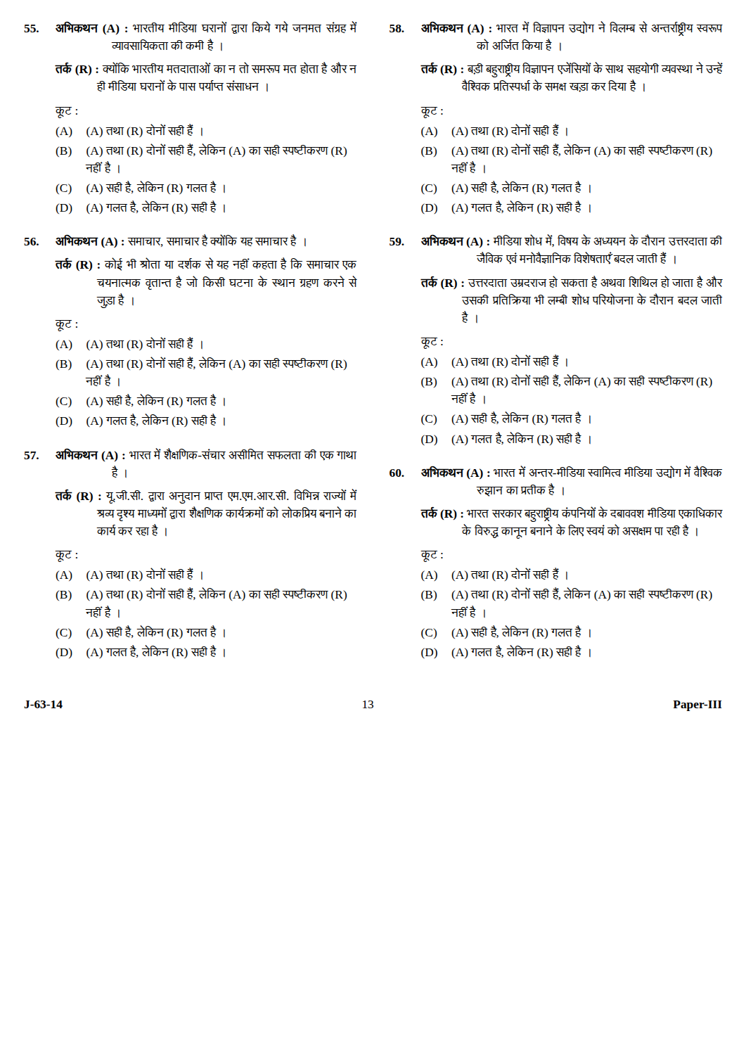55.
अभिकथन (A) : भारतीय मीडिया घरानों द्वारा किये गये जनमत संग्रह में व्यावसायिकता की कमी है ।
तर्क (R) : क्योंकि भारतीय मतदाताओं का न तो समरूप मत होता है और न ही मीडिया घरानों के पास पर्याप्त संसाधन ।
कूट :
(A)(A) तथा (R) दोनों सही हैं ।
(B)(A) तथा (R) दोनों सही हैं, लेकिन (A) का सही स्पष्टीकरण (R) नहीं है ।
(C)(A) सही है, लेकिन (R) गलत है ।
(D)(A) गलत है, लेकिन (R) सही है ।
56.
अभिकथन (A) : समाचार, समाचार है क्योंकि यह समाचार है ।
तर्क (R) : कोई भी श्रोता या दर्शक से यह नहीं कहता है कि समाचार एक चयनात्मक वृतान्त है जो किसी घटना के स्थान ग्रहण करने से जुड़ा है ।
कूट :
(A)(A) तथा (R) दोनों सही हैं ।
(B)(A) तथा (R) दोनों सही हैं, लेकिन (A) का सही स्पष्टीकरण (R) नहीं है ।
(C)(A) सही है, लेकिन (R) गलत है ।
(D)(A) गलत है, लेकिन (R) सही है ।
57.
अभिकथन (A) : भारत में शैक्षणिक-संचार असीमित सफलता की एक गाथा है ।
तर्क (R) : यू.जी.सी. द्वारा अनुदान प्राप्त एम.एम.आर.सी. विभिन्न राज्यों में श्रव्य दृश्य माध्यमों द्वारा शैक्षणिक कार्यक्रमों को लोकप्रिय बनाने का कार्य कर रहा है ।
कूट :
(A)(A) तथा (R) दोनों सही हैं ।
(B)(A) तथा (R) दोनों सही हैं, लेकिन (A) का सही स्पष्टीकरण (R) नहीं है ।
(C)(A) सही है, लेकिन (R) गलत है ।
(D)(A) गलत है, लेकिन (R) सही है ।
58.
अभिकथन (A) : भारत में विज्ञापन उद्योग ने विलम्ब से अन्तर्राष्ट्रीय स्वरूप को अर्जित किया है ।
तर्क (R) : बड़ी बहुराष्ट्रीय विज्ञापन एजेंसियों के साथ सहयोगी व्यवस्था ने उन्हें वैश्विक प्रतिस्पर्धा के समक्ष खड़ा कर दिया है ।
कूट :
(A)(A) तथा (R) दोनों सही हैं ।
(B)(A) तथा (R) दोनों सही हैं, लेकिन (A) का सही स्पष्टीकरण (R) नहीं है ।
(C)(A) सही है, लेकिन (R) गलत है ।
(D)(A) गलत है, लेकिन (R) सही है ।
59.
अभिकथन (A) : मीडिया शोध में, विषय के अध्ययन के दौरान उत्तरदाता की जैविक एवं मनोवैज्ञानिक विशेषताएँ बदल जाती हैं ।
तर्क (R) : उत्तरदाता उम्रदराज हो सकता है अथवा शिथिल हो जाता है और उसकी प्रतिक्रिया भी लम्बी शोध परियोजना के दौरान बदल जाती है ।
कूट :
(A)(A) तथा (R) दोनों सही हैं ।
(B)(A) तथा (R) दोनों सही हैं, लेकिन (A) का सही स्पष्टीकरण (R) नहीं है ।
(C)(A) सही है, लेकिन (R) गलत है ।
(D)(A) गलत है, लेकिन (R) सही है ।
60.
अभिकथन (A) : भारत में अन्तर-मीडिया स्वामित्व मीडिया उद्योग में वैश्विक रुझान का प्रतीक है ।
तर्क (R) : भारत सरकार बहुराष्ट्रीय कंपनियों के दबाववश मीडिया एकाधिकार के विरुद्ध कानून बनाने के लिए स्वयं को असक्षम पा रही है ।
कूट :
(A)(A) तथा (R) दोनों सही हैं ।
(B)(A) तथा (R) दोनों सही हैं, लेकिन (A) का सही स्पष्टीकरण (R) नहीं है ।
(C)(A) सही है, लेकिन (R) गलत है ।
(D)(A) गलत है, लेकिन (R) सही है ।
J-63-14
13
Paper-III